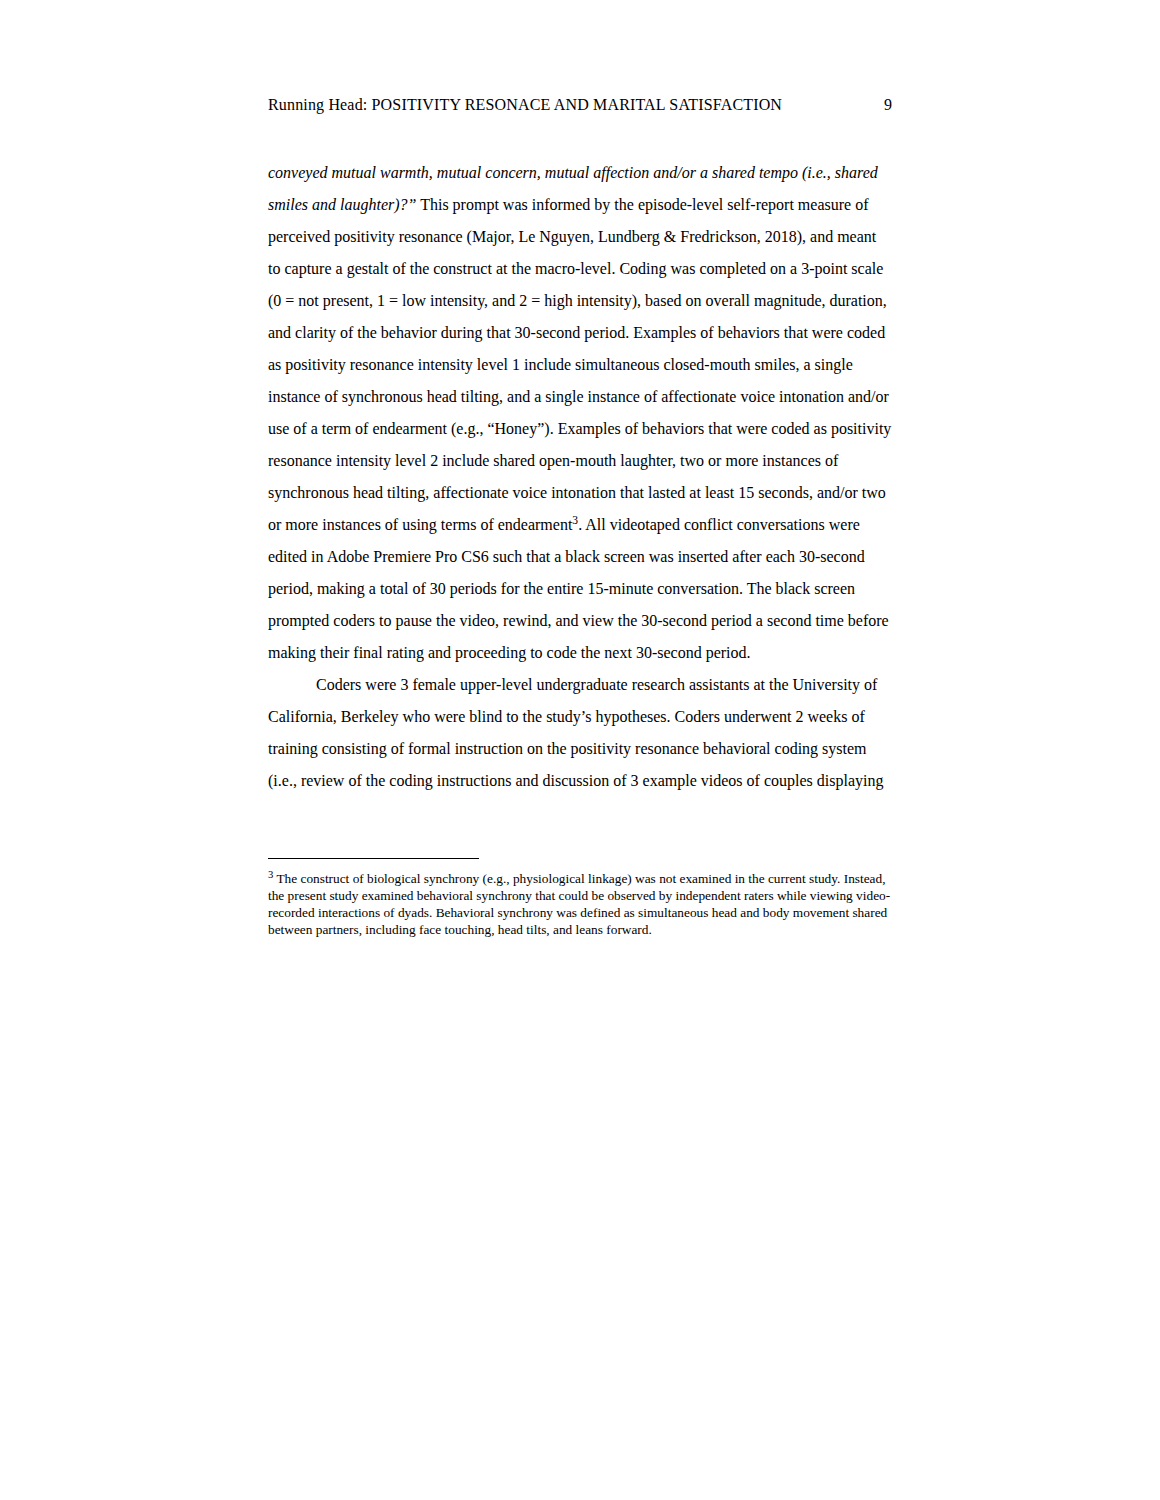Running Head: POSITIVITY RESONACE AND MARITAL SATISFACTION 9
conveyed mutual warmth, mutual concern, mutual affection and/or a shared tempo (i.e., shared smiles and laughter)?” This prompt was informed by the episode-level self-report measure of perceived positivity resonance (Major, Le Nguyen, Lundberg & Fredrickson, 2018), and meant to capture a gestalt of the construct at the macro-level. Coding was completed on a 3-point scale (0 = not present, 1 = low intensity, and 2 = high intensity), based on overall magnitude, duration, and clarity of the behavior during that 30-second period. Examples of behaviors that were coded as positivity resonance intensity level 1 include simultaneous closed-mouth smiles, a single instance of synchronous head tilting, and a single instance of affectionate voice intonation and/or use of a term of endearment (e.g., “Honey”). Examples of behaviors that were coded as positivity resonance intensity level 2 include shared open-mouth laughter, two or more instances of synchronous head tilting, affectionate voice intonation that lasted at least 15 seconds, and/or two or more instances of using terms of endearment3. All videotaped conflict conversations were edited in Adobe Premiere Pro CS6 such that a black screen was inserted after each 30-second period, making a total of 30 periods for the entire 15-minute conversation. The black screen prompted coders to pause the video, rewind, and view the 30-second period a second time before making their final rating and proceeding to code the next 30-second period.
Coders were 3 female upper-level undergraduate research assistants at the University of California, Berkeley who were blind to the study’s hypotheses. Coders underwent 2 weeks of training consisting of formal instruction on the positivity resonance behavioral coding system (i.e., review of the coding instructions and discussion of 3 example videos of couples displaying
3 The construct of biological synchrony (e.g., physiological linkage) was not examined in the current study. Instead, the present study examined behavioral synchrony that could be observed by independent raters while viewing video-recorded interactions of dyads. Behavioral synchrony was defined as simultaneous head and body movement shared between partners, including face touching, head tilts, and leans forward.